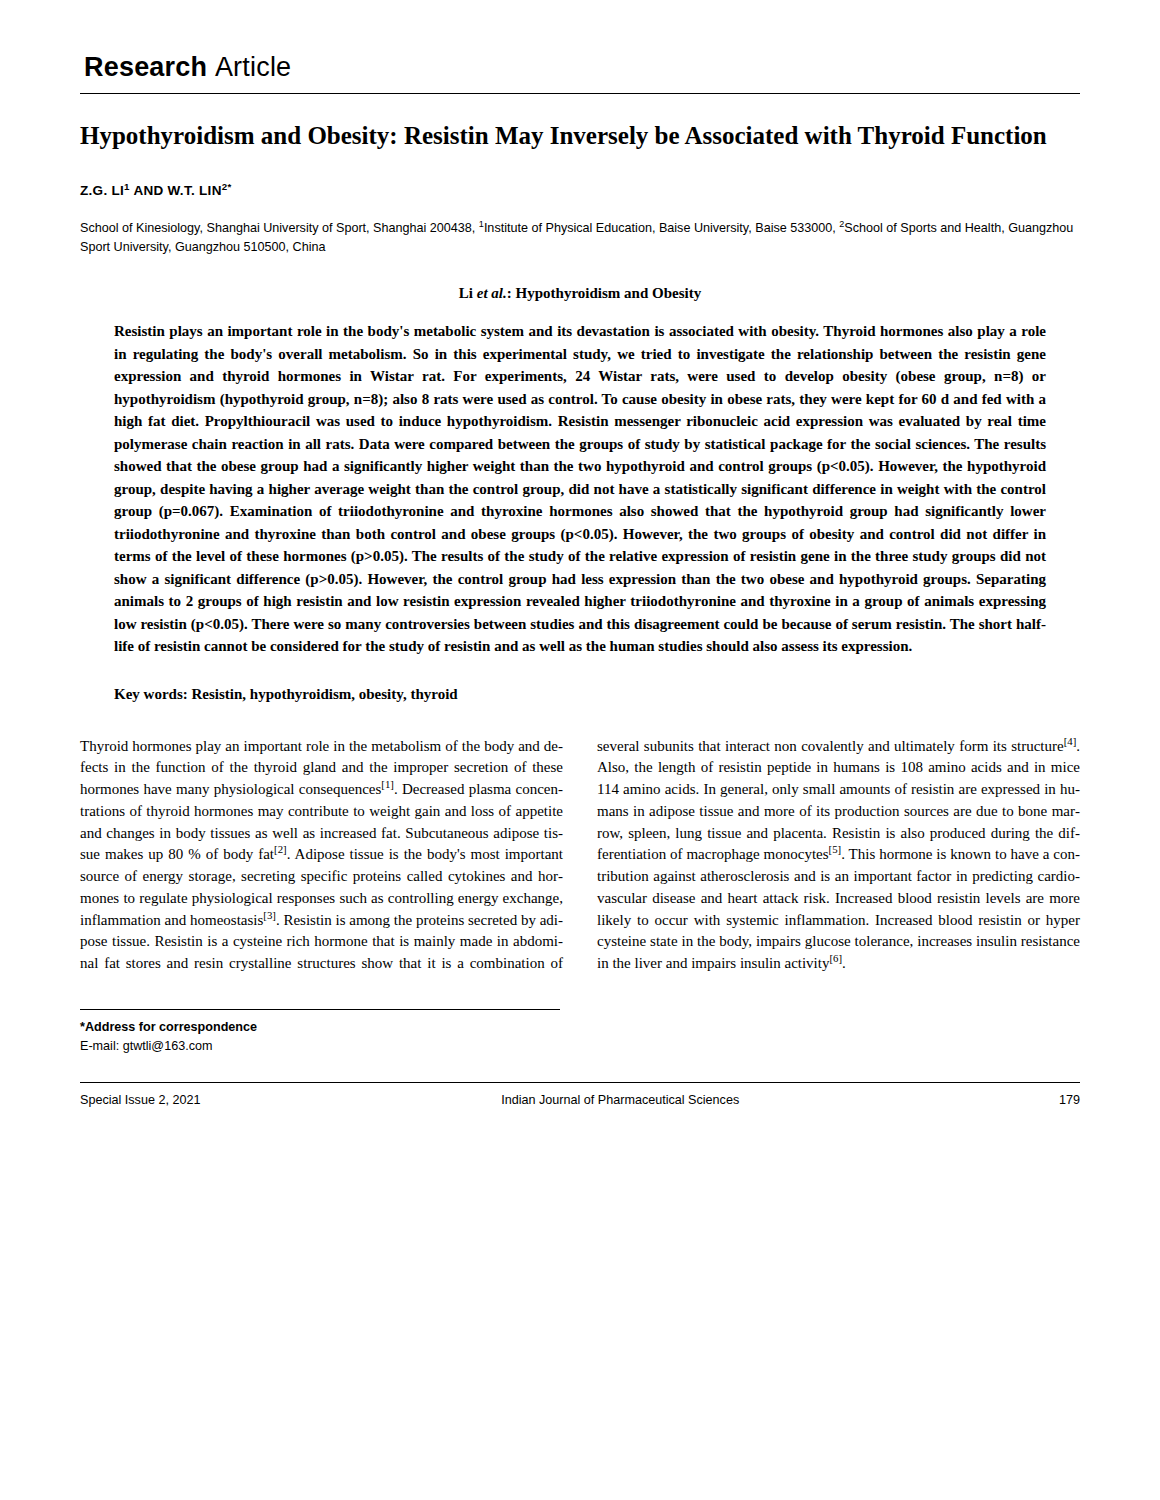Research Article
Hypothyroidism and Obesity: Resistin May Inversely be Associated with Thyroid Function
Z.G. LI1 AND W.T. LIN2*
School of Kinesiology, Shanghai University of Sport, Shanghai 200438, 1Institute of Physical Education, Baise University, Baise 533000, 2School of Sports and Health, Guangzhou Sport University, Guangzhou 510500, China
Li et al.: Hypothyroidism and Obesity
Resistin plays an important role in the body's metabolic system and its devastation is associated with obesity. Thyroid hormones also play a role in regulating the body's overall metabolism. So in this experimental study, we tried to investigate the relationship between the resistin gene expression and thyroid hormones in Wistar rat. For experiments, 24 Wistar rats, were used to develop obesity (obese group, n=8) or hypothyroidism (hypothyroid group, n=8); also 8 rats were used as control. To cause obesity in obese rats, they were kept for 60 d and fed with a high fat diet. Propylthiouracil was used to induce hypothyroidism. Resistin messenger ribonucleic acid expression was evaluated by real time polymerase chain reaction in all rats. Data were compared between the groups of study by statistical package for the social sciences. The results showed that the obese group had a significantly higher weight than the two hypothyroid and control groups (p<0.05). However, the hypothyroid group, despite having a higher average weight than the control group, did not have a statistically significant difference in weight with the control group (p=0.067). Examination of triiodothyronine and thyroxine hormones also showed that the hypothyroid group had significantly lower triiodothyronine and thyroxine than both control and obese groups (p<0.05). However, the two groups of obesity and control did not differ in terms of the level of these hormones (p>0.05). The results of the study of the relative expression of resistin gene in the three study groups did not show a significant difference (p>0.05). However, the control group had less expression than the two obese and hypothyroid groups. Separating animals to 2 groups of high resistin and low resistin expression revealed higher triiodothyronine and thyroxine in a group of animals expressing low resistin (p<0.05). There were so many controversies between studies and this disagreement could be because of serum resistin. The short half-life of resistin cannot be considered for the study of resistin and as well as the human studies should also assess its expression.
Key words: Resistin, hypothyroidism, obesity, thyroid
Thyroid hormones play an important role in the metabolism of the body and defects in the function of the thyroid gland and the improper secretion of these hormones have many physiological consequences[1]. Decreased plasma concentrations of thyroid hormones may contribute to weight gain and loss of appetite and changes in body tissues as well as increased fat. Subcutaneous adipose tissue makes up 80 % of body fat[2]. Adipose tissue is the body's most important source of energy storage, secreting specific proteins called cytokines and hormones to regulate physiological responses such as controlling energy exchange, inflammation and homeostasis[3]. Resistin is among the proteins secreted by adipose tissue. Resistin is a cysteine rich hormone that is mainly made in abdominal fat stores and resin crystalline structures show that it is a combination of several subunits that interact non covalently and ultimately form its structure[4]. Also, the length of resistin peptide in humans is 108 amino acids and in mice 114 amino acids. In general, only small amounts of resistin are expressed in humans in adipose tissue and more of its production sources are due to bone marrow, spleen, lung tissue and placenta. Resistin is also produced during the differentiation of macrophage monocytes[5]. This hormone is known to have a contribution against atherosclerosis and is an important factor in predicting cardiovascular disease and heart attack risk. Increased blood resistin levels are more likely to occur with systemic inflammation. Increased blood resistin or hyper cysteine state in the body, impairs glucose tolerance, increases insulin resistance in the liver and impairs insulin activity[6].
*Address for correspondence
E-mail: gtwtli@163.com
Special Issue 2, 2021
Indian Journal of Pharmaceutical Sciences
179